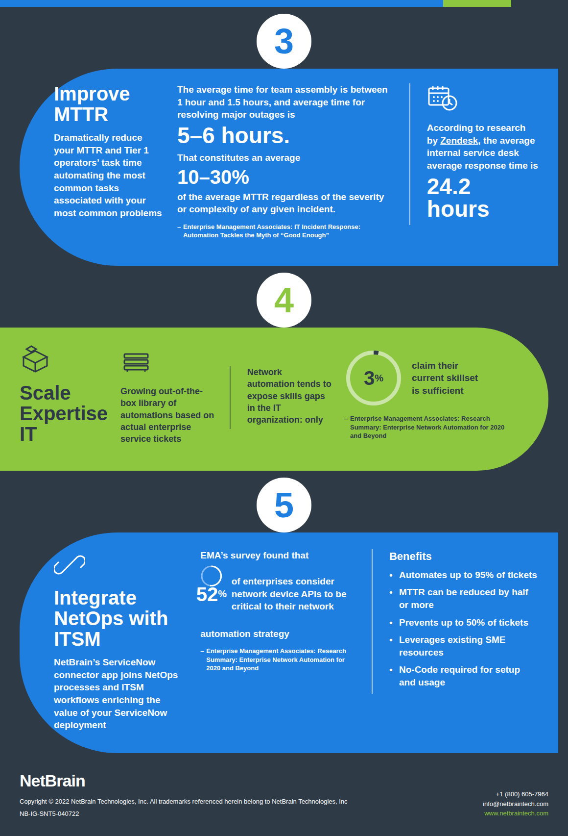3
Improve
MTTR
Dramatically reduce your MTTR and Tier 1 operators’ task time automating the most common tasks associated with your most common problems
The average time for team assembly is between 1 hour and 1.5 hours, and average time for resolving major outages is
5–6 hours.
That constitutes an average
10–30%
of the average MTTR regardless of the severity or complexity of any given incident.
Enterprise Management Associates: IT Incident Response: Automation Tackles the Myth of “Good Enough”
According to research by Zendesk, the average internal service desk average response time is
24.2 hours
4
Scale
Expertise
IT
Growing out-of-the-box library of automations based on actual enterprise service tickets
Network automation tends to expose skills gaps in the IT organization: only
3%
claim their
current skillset
is sufficient
Enterprise Management Associates: Research Summary: Enterprise Network Automation for 2020 and Beyond
5
Integrate
NetOps with
ITSM
NetBrain’s ServiceNow connector app joins NetOps processes and ITSM workflows enriching the value of your ServiceNow deployment
EMA’s survey found that
52%
of enterprises consider network device APIs to be critical to their network
automation strategy
Enterprise Management Associates: Research Summary: Enterprise Network Automation for 2020 and Beyond
Benefits
Automates up to 95% of tickets
MTTR can be reduced by half or more
Prevents up to 50% of tickets
Leverages existing SME resources
No-Code required for setup and usage
Net Brain
Copyright © 2022 NetBrain Technologies, Inc. All trademarks referenced herein belong to NetBrain Technologies, Inc
NB-IG-SNT5-040722
+1 (800) 605-7964
info@netbraintech.com
www.netbraintech.com